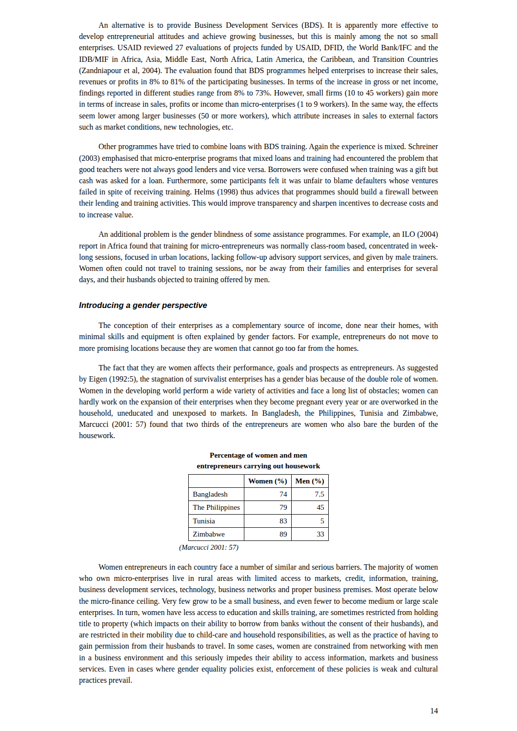An alternative is to provide Business Development Services (BDS). It is apparently more effective to develop entrepreneurial attitudes and achieve growing businesses, but this is mainly among the not so small enterprises. USAID reviewed 27 evaluations of projects funded by USAID, DFID, the World Bank/IFC and the IDB/MIF in Africa, Asia, Middle East, North Africa, Latin America, the Caribbean, and Transition Countries (Zandniapour et al, 2004). The evaluation found that BDS programmes helped enterprises to increase their sales, revenues or profits in 8% to 81% of the participating businesses. In terms of the increase in gross or net income, findings reported in different studies range from 8% to 73%. However, small firms (10 to 45 workers) gain more in terms of increase in sales, profits or income than micro-enterprises (1 to 9 workers). In the same way, the effects seem lower among larger businesses (50 or more workers), which attribute increases in sales to external factors such as market conditions, new technologies, etc.
Other programmes have tried to combine loans with BDS training. Again the experience is mixed. Schreiner (2003) emphasised that micro-enterprise programs that mixed loans and training had encountered the problem that good teachers were not always good lenders and vice versa. Borrowers were confused when training was a gift but cash was asked for a loan. Furthermore, some participants felt it was unfair to blame defaulters whose ventures failed in spite of receiving training. Helms (1998) thus advices that programmes should build a firewall between their lending and training activities. This would improve transparency and sharpen incentives to decrease costs and to increase value.
An additional problem is the gender blindness of some assistance programmes. For example, an ILO (2004) report in Africa found that training for micro-entrepreneurs was normally class-room based, concentrated in week-long sessions, focused in urban locations, lacking follow-up advisory support services, and given by male trainers. Women often could not travel to training sessions, nor be away from their families and enterprises for several days, and their husbands objected to training offered by men.
Introducing a gender perspective
The conception of their enterprises as a complementary source of income, done near their homes, with minimal skills and equipment is often explained by gender factors. For example, entrepreneurs do not move to more promising locations because they are women that cannot go too far from the homes.
The fact that they are women affects their performance, goals and prospects as entrepreneurs. As suggested by Eigen (1992:5), the stagnation of survivalist enterprises has a gender bias because of the double role of women. Women in the developing world perform a wide variety of activities and face a long list of obstacles; women can hardly work on the expansion of their enterprises when they become pregnant every year or are overworked in the household, uneducated and unexposed to markets. In Bangladesh, the Philippines, Tunisia and Zimbabwe, Marcucci (2001: 57) found that two thirds of the entrepreneurs are women who also bare the burden of the housework.
Percentage of women and men entrepreneurs carrying out housework
| | Women (%) | Men (%) |
| --- | --- | --- |
| Bangladesh | 74 | 7.5 |
| The Philippines | 79 | 45 |
| Tunisia | 83 | 5 |
| Zimbabwe | 89 | 33 |
(Marcucci 2001: 57)
Women entrepreneurs in each country face a number of similar and serious barriers. The majority of women who own micro-enterprises live in rural areas with limited access to markets, credit, information, training, business development services, technology, business networks and proper business premises. Most operate below the micro-finance ceiling. Very few grow to be a small business, and even fewer to become medium or large scale enterprises. In turn, women have less access to education and skills training, are sometimes restricted from holding title to property (which impacts on their ability to borrow from banks without the consent of their husbands), and are restricted in their mobility due to child-care and household responsibilities, as well as the practice of having to gain permission from their husbands to travel. In some cases, women are constrained from networking with men in a business environment and this seriously impedes their ability to access information, markets and business services. Even in cases where gender equality policies exist, enforcement of these policies is weak and cultural practices prevail.
14